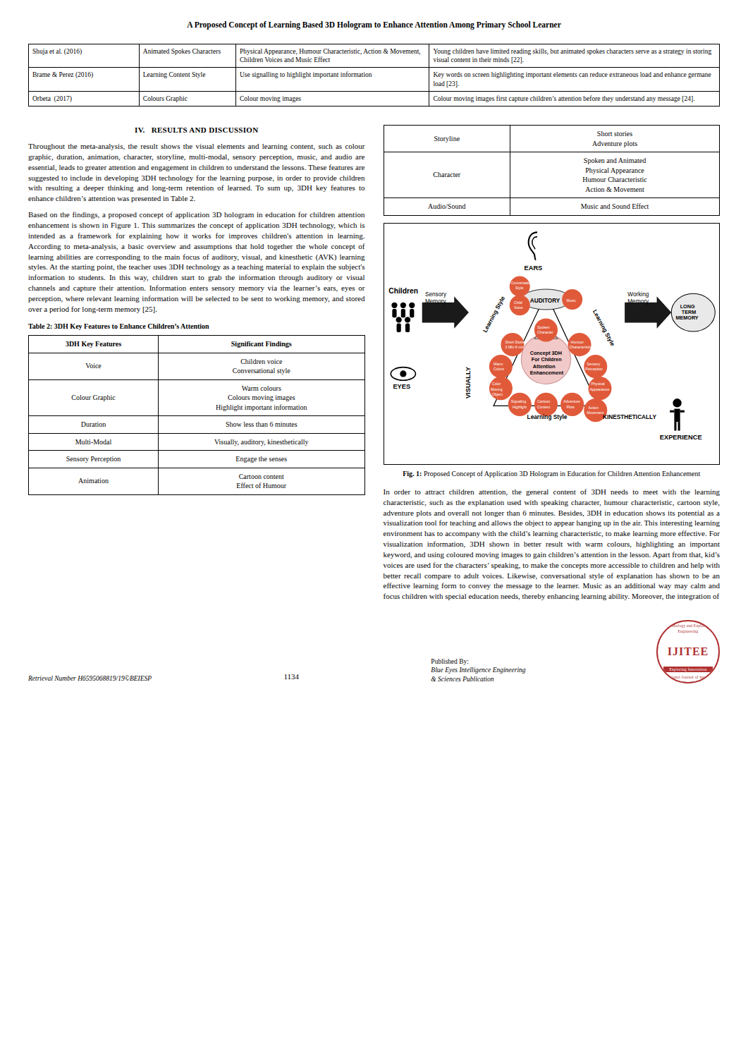A Proposed Concept of Learning Based 3D Hologram to Enhance Attention Among Primary School Learner
| Shuja et al. (2016) | Animated Spokes Characters | Physical Appearance, Humour Characteristic, Action & Movement, Children Voices and Music Effect | Young children have limited reading skills, but animated spokes characters serve as a strategy in storing visual content in their minds [22]. |
| Brame & Perez (2016) | Learning Content Style | Use signalling to highlight important information | Key words on screen highlighting important elements can reduce extraneous load and enhance germane load [23]. |
| Orbeta (2017) | Colours Graphic | Colour moving images | Colour moving images first capture children’s attention before they understand any message [24]. |
IV. RESULTS AND DISCUSSION
Throughout the meta-analysis, the result shows the visual elements and learning content, such as colour graphic, duration, animation, character, storyline, multi-modal, sensory perception, music, and audio are essential, leads to greater attention and engagement in children to understand the lessons. These features are suggested to include in developing 3DH technology for the learning purpose, in order to provide children with resulting a deeper thinking and long-term retention of learned. To sum up, 3DH key features to enhance children’s attention was presented in Table 2.
Based on the findings, a proposed concept of application 3D hologram in education for children attention enhancement is shown in Figure 1. This summarizes the concept of application 3DH technology, which is intended as a framework for explaining how it works for improves children's attention in learning. According to meta-analysis, a basic overview and assumptions that hold together the whole concept of learning abilities are corresponding to the main focus of auditory, visual, and kinesthetic (AVK) learning styles. At the starting point, the teacher uses 3DH technology as a teaching material to explain the subject's information to students. In this way, children start to grab the information through auditory or visual channels and capture their attention. Information enters sensory memory via the learner’s ears, eyes or perception, where relevant learning information will be selected to be sent to working memory, and stored over a period for long-term memory [25].
Table 2: 3DH Key Features to Enhance Children’s Attention
| 3DH Key Features | Significant Findings |
| --- | --- |
| Voice | Children voice Conversational style |
| Colour Graphic | Warm colours Colours moving images Highlight important information |
| Duration | Show less than 6 minutes |
| Multi-Modal | Visually, auditory, kinesthetically |
| Sensory Perception | Engage the senses |
| Animation | Cartoon content Effect of Humour |
| Storyline | Short stories Adventure plots |
| Character | Spoken and Animated Physical Appearance Humour Characteristic Action & Movement |
| Audio/Sound | Music and Sound Effect |
EARS EYES Children Sensory Memory Working Memory LONG TERM MEMORY Concept 3DH For Children Attention Enhancement AUDITORY Conversation Style Child Voice Music Spoken Character Humour Characteristic Short Stories 3 Min-6 min Warm Colors Color Moving Object Signaling Highlight Cartoon Content Adventure Plots Sensory Perception Physical Appearance Action Movement VISUALLY KINESTHETICALLY Learning Style Learning Style Learning Style EXPERIENCE
Fig. 1: Proposed Concept of Application 3D Hologram in Education for Children Attention Enhancement
In order to attract children attention, the general content of 3DH needs to meet with the learning characteristic, such as the explanation used with speaking character, humour characteristic, cartoon style, adventure plots and overall not longer than 6 minutes. Besides, 3DH in education shows its potential as a visualization tool for teaching and allows the object to appear hanging up in the air. This interesting learning environment has to accompany with the child’s learning characteristic, to make learning more effective. For visualization information, 3DH shown in better result with warm colours, highlighting an important keyword, and using coloured moving images to gain children’s attention in the lesson. Apart from that, kid’s voices are used for the characters’ speaking, to make the concepts more accessible to children and help with better recall compare to adult voices. Likewise, conversational style of explanation has shown to be an effective learning form to convey the message to the learner. Music as an additional way may calm and focus children with special education needs, thereby enhancing learning ability. Moreover, the integration of
Retrieval Number H6595068819/19©BEIESP
1134
Published By:
Blue Eyes Intelligence Engineering
& Sciences Publication
Technology and Exploring Engineering
IJITEE
Exploring Innovation
International Journal of Innovative